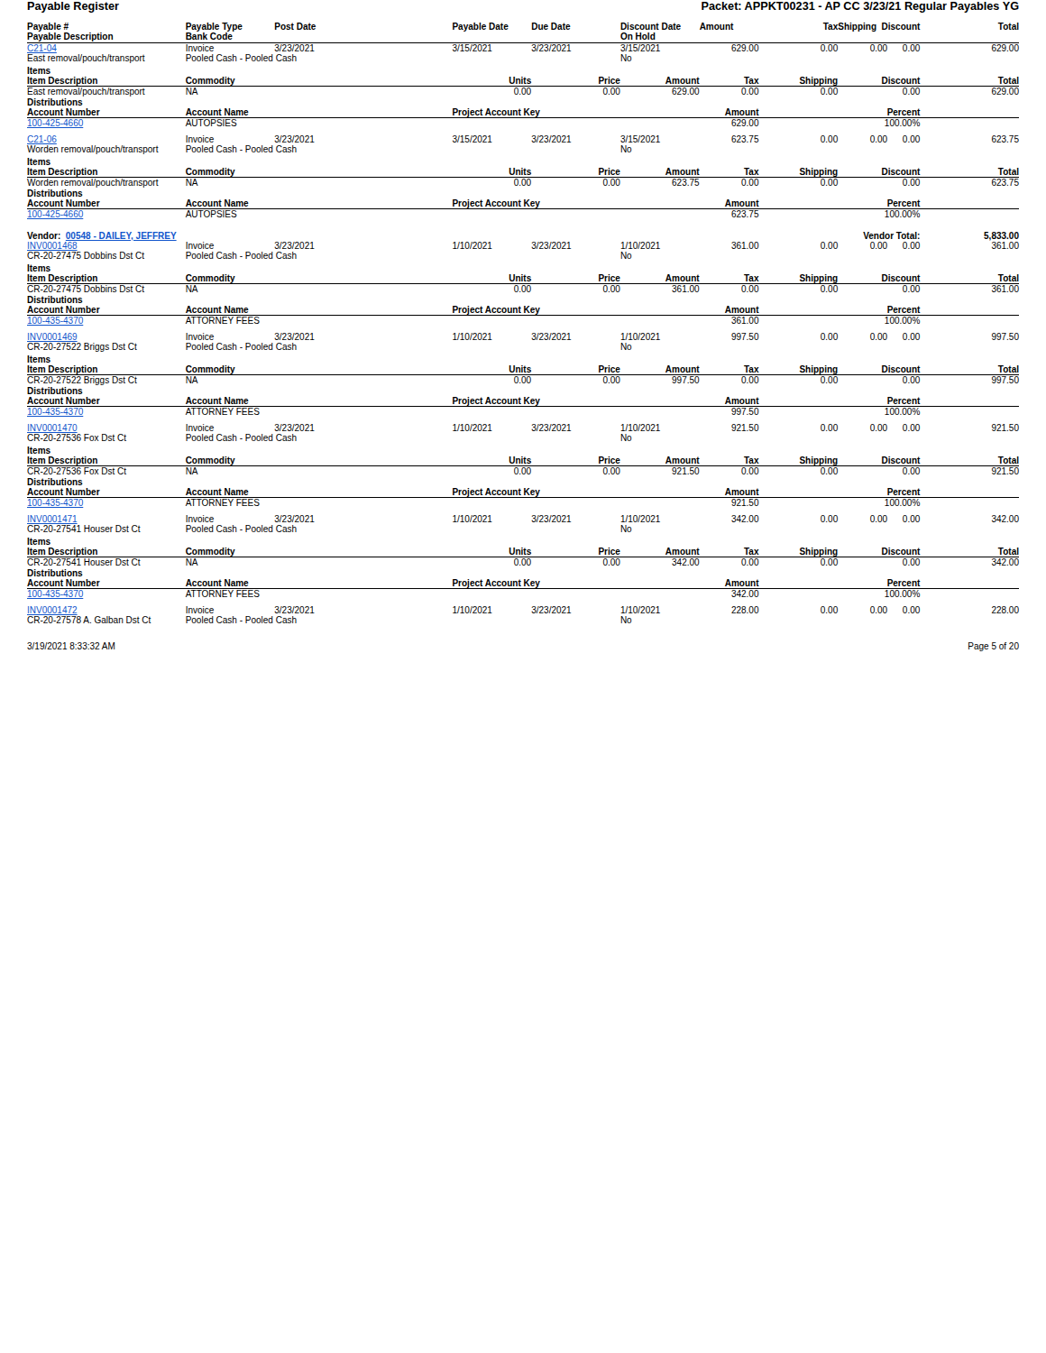Payable Register
Packet: APPKT00231 - AP CC 3/23/21 Regular Payables YG
| Payable # | Payable Type | Post Date | Payable Date | Due Date | Discount Date | Amount | Tax | Shipping Discount | Total |
| Payable Description | Bank Code | | | On Hold | | | | |
| C21-04 | Invoice | 3/23/2021 | 3/15/2021 | 3/23/2021 | 3/15/2021 | 629.00 | 0.00 | 0.00 0.00 | 629.00 |
| East removal/pouch/transport | Pooled Cash - Pooled Cash | | | No | | | | |
| Items | |
| Item Description | Commodity | Units | Price | Amount | Tax | Shipping | Discount | Total |
| East removal/pouch/transport | NA | 0.00 | 0.00 | 629.00 | 0.00 | 0.00 | 0.00 | 629.00 |
| Distributions | |
| Account Number | Account Name | Project Account Key | Amount | Percent | |
| 100-425-4660 | AUTOPSIES | | 629.00 | 100.00% | |
| C21-06 | Invoice | 3/23/2021 | 3/15/2021 | 3/23/2021 | 3/15/2021 | 623.75 | 0.00 | 0.00 0.00 | 623.75 |
| Worden removal/pouch/transport | Pooled Cash - Pooled Cash | | | No | | | | |
| Items | |
| Item Description | Commodity | Units | Price | Amount | Tax | Shipping | Discount | Total |
| Worden removal/pouch/transport | NA | 0.00 | 0.00 | 623.75 | 0.00 | 0.00 | 0.00 | 623.75 |
| Distributions | |
| Account Number | Account Name | Project Account Key | Amount | Percent | |
| 100-425-4660 | AUTOPSIES | | 623.75 | 100.00% | |
| Vendor: 00548 - DAILEY, JEFFREY | Vendor Total: | 5,833.00 |
| INV0001468 | Invoice | 3/23/2021 | 1/10/2021 | 3/23/2021 | 1/10/2021 | 361.00 | 0.00 | 0.00 0.00 | 361.00 |
| CR-20-27475 Dobbins Dst Ct | Pooled Cash - Pooled Cash | | | No | | | | |
| Items | |
| Item Description | Commodity | Units | Price | Amount | Tax | Shipping | Discount | Total |
| CR-20-27475 Dobbins Dst Ct | NA | 0.00 | 0.00 | 361.00 | 0.00 | 0.00 | 0.00 | 361.00 |
| Distributions | |
| Account Number | Account Name | Project Account Key | Amount | Percent | |
| 100-435-4370 | ATTORNEY FEES | | 361.00 | 100.00% | |
| INV0001469 | Invoice | 3/23/2021 | 1/10/2021 | 3/23/2021 | 1/10/2021 | 997.50 | 0.00 | 0.00 0.00 | 997.50 |
| CR-20-27522 Briggs Dst Ct | Pooled Cash - Pooled Cash | | | No | | | | |
| Items | |
| Item Description | Commodity | Units | Price | Amount | Tax | Shipping | Discount | Total |
| CR-20-27522 Briggs Dst Ct | NA | 0.00 | 0.00 | 997.50 | 0.00 | 0.00 | 0.00 | 997.50 |
| Distributions | |
| Account Number | Account Name | Project Account Key | Amount | Percent | |
| 100-435-4370 | ATTORNEY FEES | | 997.50 | 100.00% | |
| INV0001470 | Invoice | 3/23/2021 | 1/10/2021 | 3/23/2021 | 1/10/2021 | 921.50 | 0.00 | 0.00 0.00 | 921.50 |
| CR-20-27536 Fox Dst Ct | Pooled Cash - Pooled Cash | | | No | | | | |
| Items | |
| Item Description | Commodity | Units | Price | Amount | Tax | Shipping | Discount | Total |
| CR-20-27536 Fox Dst Ct | NA | 0.00 | 0.00 | 921.50 | 0.00 | 0.00 | 0.00 | 921.50 |
| Distributions | |
| Account Number | Account Name | Project Account Key | Amount | Percent | |
| 100-435-4370 | ATTORNEY FEES | | 921.50 | 100.00% | |
| INV0001471 | Invoice | 3/23/2021 | 1/10/2021 | 3/23/2021 | 1/10/2021 | 342.00 | 0.00 | 0.00 0.00 | 342.00 |
| CR-20-27541 Houser Dst Ct | Pooled Cash - Pooled Cash | | | No | | | | |
| Items | |
| Item Description | Commodity | Units | Price | Amount | Tax | Shipping | Discount | Total |
| CR-20-27541 Houser Dst Ct | NA | 0.00 | 0.00 | 342.00 | 0.00 | 0.00 | 0.00 | 342.00 |
| Distributions | |
| Account Number | Account Name | Project Account Key | Amount | Percent | |
| 100-435-4370 | ATTORNEY FEES | | 342.00 | 100.00% | |
| INV0001472 | Invoice | 3/23/2021 | 1/10/2021 | 3/23/2021 | 1/10/2021 | 228.00 | 0.00 | 0.00 0.00 | 228.00 |
| CR-20-27578 A. Galban Dst Ct | Pooled Cash - Pooled Cash | | | No | | | | |
3/19/2021 8:33:32 AM
Page 5 of 20